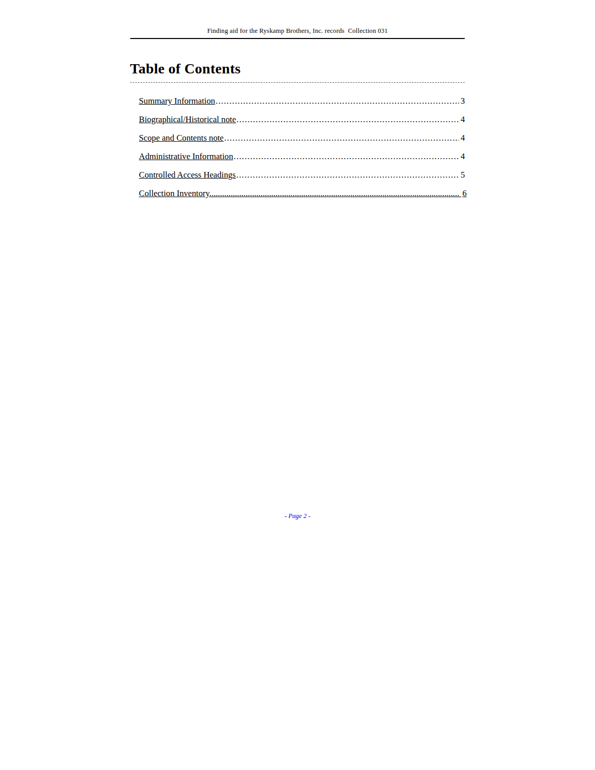Finding aid for the Ryskamp Brothers, Inc. records Collection 031
Table of Contents
Summary Information .................................................................................................................. 3
Biographical/Historical note ............................................................................................................. 4
Scope and Contents note ................................................................................................................ 4
Administrative Information ............................................................................................................. 4
Controlled Access Headings ............................................................................................................ 5
Collection Inventory <span class="leader"..................................................................................................................... 6
- Page 2 -